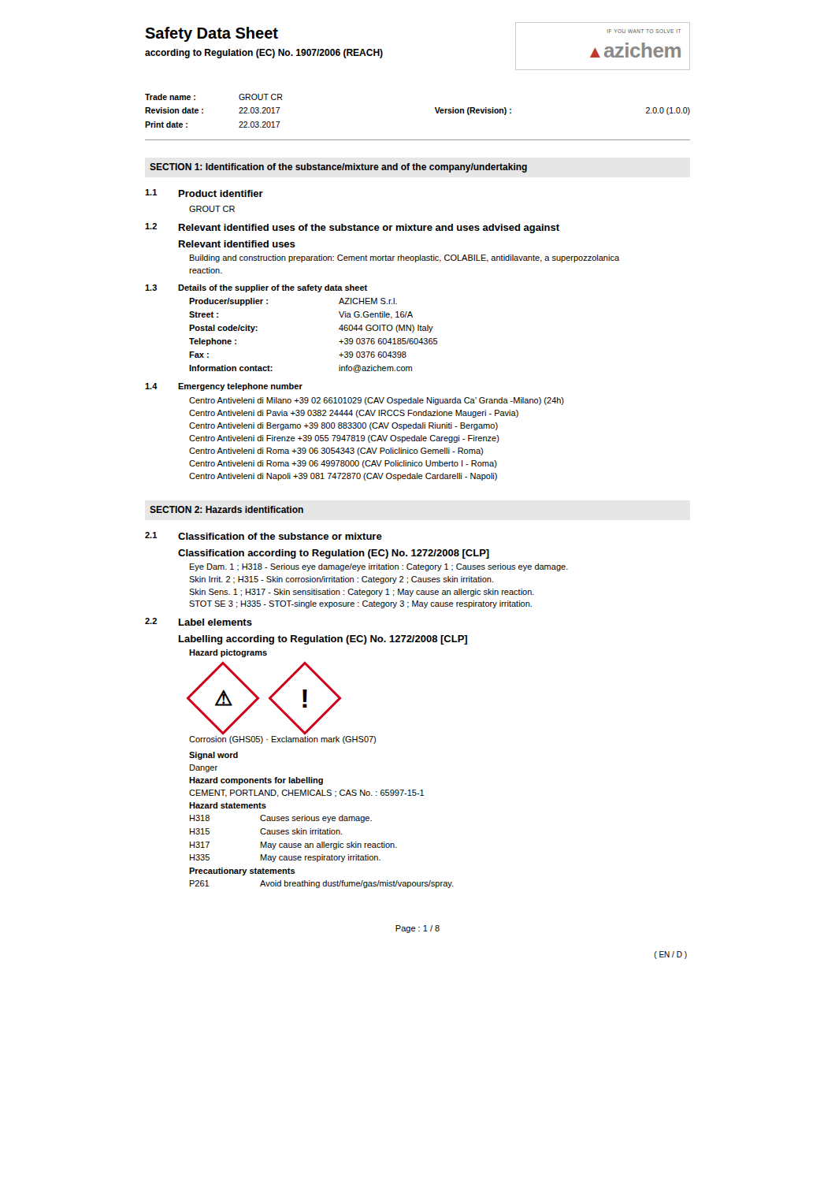Safety Data Sheet
according to Regulation (EC) No. 1907/2006 (REACH)
IF YOU WANT TO SOLVE IT
▲azichem
| Trade name : | GROUT CR | | |
| Revision date : | 22.03.2017 | Version (Revision) : | 2.0.0 (1.0.0) |
| Print date : | 22.03.2017 | | |
SECTION 1: Identification of the substance/mixture and of the company/undertaking
1.1
Product identifier
GROUT CR
1.2
Relevant identified uses of the substance or mixture and uses advised against
Relevant identified uses
Building and construction preparation: Cement mortar rheoplastic, COLABILE, antidilavante, a superpozzolanica
reaction.
1.3
Details of the supplier of the safety data sheet
| Producer/supplier : | AZICHEM S.r.l. |
| Street : | Via G.Gentile, 16/A |
| Postal code/city: | 46044 GOITO (MN) Italy |
| Telephone : | +39 0376 604185/604365 |
| Fax : | +39 0376 604398 |
| Information contact: | info@azichem.com |
1.4
Emergency telephone number
Centro Antiveleni di Milano +39 02 66101029 (CAV Ospedale Niguarda Ca’ Granda -Milano) (24h)
Centro Antiveleni di Pavia +39 0382 24444 (CAV IRCCS Fondazione Maugeri - Pavia)
Centro Antiveleni di Bergamo +39 800 883300 (CAV Ospedali Riuniti - Bergamo)
Centro Antiveleni di Firenze +39 055 7947819 (CAV Ospedale Careggi - Firenze)
Centro Antiveleni di Roma +39 06 3054343 (CAV Policlinico Gemelli - Roma)
Centro Antiveleni di Roma +39 06 49978000 (CAV Policlinico Umberto I - Roma)
Centro Antiveleni di Napoli +39 081 7472870 (CAV Ospedale Cardarelli - Napoli)
SECTION 2: Hazards identification
2.1
Classification of the substance or mixture
Classification according to Regulation (EC) No. 1272/2008 [CLP]
Eye Dam. 1 ; H318 - Serious eye damage/eye irritation : Category 1 ; Causes serious eye damage.
Skin Irrit. 2 ; H315 - Skin corrosion/irritation : Category 2 ; Causes skin irritation.
Skin Sens. 1 ; H317 - Skin sensitisation : Category 1 ; May cause an allergic skin reaction.
STOT SE 3 ; H335 - STOT-single exposure : Category 3 ; May cause respiratory irritation.
2.2
Label elements
Labelling according to Regulation (EC) No. 1272/2008 [CLP]
Hazard pictograms
⚠
!
Corrosion (GHS05) · Exclamation mark (GHS07)
Signal word
Danger
Hazard components for labelling
CEMENT, PORTLAND, CHEMICALS ; CAS No. : 65997-15-1
Hazard statements
| H318 | Causes serious eye damage. |
| H315 | Causes skin irritation. |
| H317 | May cause an allergic skin reaction. |
| H335 | May cause respiratory irritation. |
Precautionary statements
| P261 | Avoid breathing dust/fume/gas/mist/vapours/spray. |
Page : 1 / 8
( EN / D )